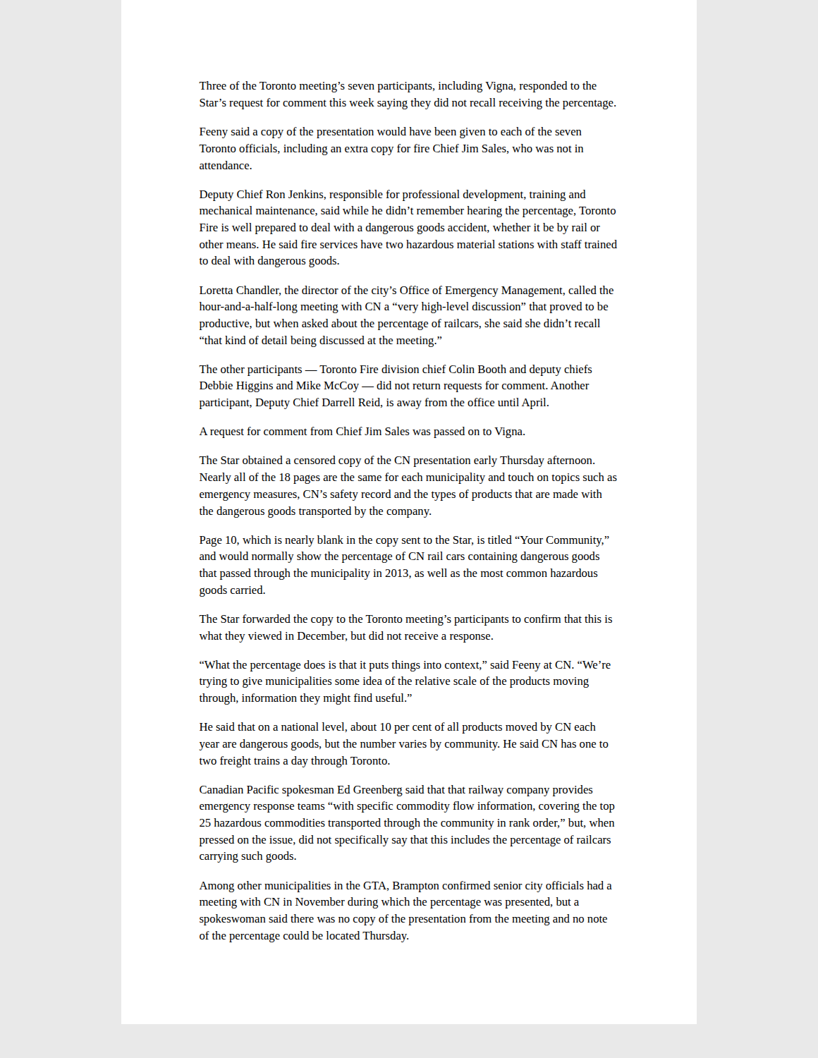Three of the Toronto meeting’s seven participants, including Vigna, responded to the Star’s request for comment this week saying they did not recall receiving the percentage.
Feeny said a copy of the presentation would have been given to each of the seven Toronto officials, including an extra copy for fire Chief Jim Sales, who was not in attendance.
Deputy Chief Ron Jenkins, responsible for professional development, training and mechanical maintenance, said while he didn’t remember hearing the percentage, Toronto Fire is well prepared to deal with a dangerous goods accident, whether it be by rail or other means. He said fire services have two hazardous material stations with staff trained to deal with dangerous goods.
Loretta Chandler, the director of the city’s Office of Emergency Management, called the hour-and-a-half-long meeting with CN a “very high-level discussion” that proved to be productive, but when asked about the percentage of railcars, she said she didn’t recall “that kind of detail being discussed at the meeting.”
The other participants — Toronto Fire division chief Colin Booth and deputy chiefs Debbie Higgins and Mike McCoy — did not return requests for comment. Another participant, Deputy Chief Darrell Reid, is away from the office until April.
A request for comment from Chief Jim Sales was passed on to Vigna.
The Star obtained a censored copy of the CN presentation early Thursday afternoon. Nearly all of the 18 pages are the same for each municipality and touch on topics such as emergency measures, CN’s safety record and the types of products that are made with the dangerous goods transported by the company.
Page 10, which is nearly blank in the copy sent to the Star, is titled “Your Community,” and would normally show the percentage of CN rail cars containing dangerous goods that passed through the municipality in 2013, as well as the most common hazardous goods carried.
The Star forwarded the copy to the Toronto meeting’s participants to confirm that this is what they viewed in December, but did not receive a response.
“What the percentage does is that it puts things into context,” said Feeny at CN. “We’re trying to give municipalities some idea of the relative scale of the products moving through, information they might find useful.”
He said that on a national level, about 10 per cent of all products moved by CN each year are dangerous goods, but the number varies by community. He said CN has one to two freight trains a day through Toronto.
Canadian Pacific spokesman Ed Greenberg said that that railway company provides emergency response teams “with specific commodity flow information, covering the top 25 hazardous commodities transported through the community in rank order,” but, when pressed on the issue, did not specifically say that this includes the percentage of railcars carrying such goods.
Among other municipalities in the GTA, Brampton confirmed senior city officials had a meeting with CN in November during which the percentage was presented, but a spokeswoman said there was no copy of the presentation from the meeting and no note of the percentage could be located Thursday.